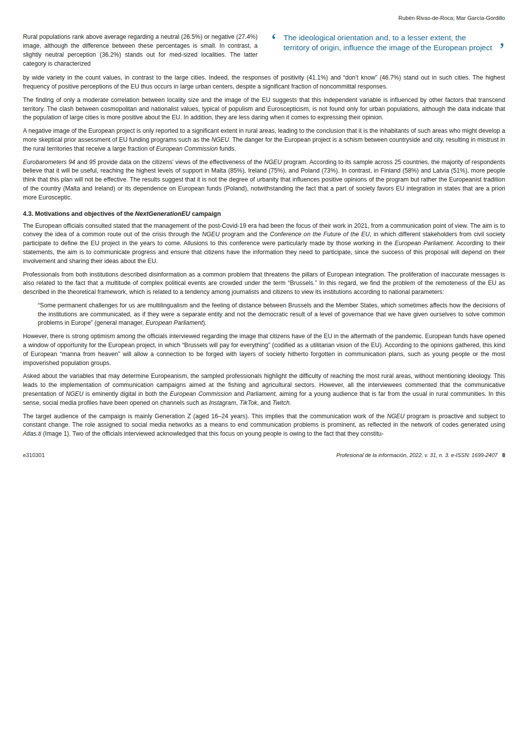Rubén Rivas-de-Roca; Mar García-Gordillo
Rural populations rank above average regarding a neutral (26.5%) or negative (27.4%) image, although the difference between these percentages is small. In contrast, a slightly neutral perception (36.2%) stands out for med-sized localities. The latter category is characterized
‘ The ideological orientation and, to a lesser extent, the territory of origin, influence the image of the European project ’
by wide variety in the count values, in contrast to the large cities. Indeed, the responses of positivity (41.1%) and “don’t know” (46.7%) stand out in such cities. The highest frequency of positive perceptions of the EU thus occurs in large urban centers, despite a significant fraction of noncommittal responses.
The finding of only a moderate correlation between locality size and the image of the EU suggests that this independent variable is influenced by other factors that transcend territory. The clash between cosmopolitan and nationalist values, typical of populism and Euroscepticism, is not found only for urban populations, although the data indicate that the population of large cities is more positive about the EU. In addition, they are less daring when it comes to expressing their opinion.
A negative image of the European project is only reported to a significant extent in rural areas, leading to the conclusion that it is the inhabitants of such areas who might develop a more skeptical prior assessment of EU funding programs such as the NGEU. The danger for the European project is a schism between countryside and city, resulting in mistrust in the rural territories that receive a large fraction of European Commission funds.
Eurobarometers 94 and 95 provide data on the citizens’ views of the effectiveness of the NGEU program. According to its sample across 25 countries, the majority of respondents believe that it will be useful, reaching the highest levels of support in Malta (85%), Ireland (75%), and Poland (73%). In contrast, in Finland (58%) and Latvia (51%), more people think that this plan will not be effective. The results suggest that it is not the degree of urbanity that influences positive opinions of the program but rather the Europeanist tradition of the country (Malta and Ireland) or its dependence on European funds (Poland), notwithstanding the fact that a part of society favors EU integration in states that are a priori more Eurosceptic.
4.3. Motivations and objectives of the NextGenerationEU campaign
The European officials consulted stated that the management of the post-Covid-19 era had been the focus of their work in 2021, from a communication point of view. The aim is to convey the idea of a common route out of the crisis through the NGEU program and the Conference on the Future of the EU, in which different stakeholders from civil society participate to define the EU project in the years to come. Allusions to this conference were particularly made by those working in the European Parliament. According to their statements, the aim is to communicate progress and ensure that citizens have the information they need to participate, since the success of this proposal will depend on their involvement and sharing their ideas about the EU.
Professionals from both institutions described disinformation as a common problem that threatens the pillars of European integration. The proliferation of inaccurate messages is also related to the fact that a multitude of complex political events are crowded under the term “Brussels.” In this regard, we find the problem of the remoteness of the EU as described in the theoretical framework, which is related to a tendency among journalists and citizens to view its institutions according to national parameters:
“Some permanent challenges for us are multilingualism and the feeling of distance between Brussels and the Member States, which sometimes affects how the decisions of the institutions are communicated, as if they were a separate entity and not the democratic result of a level of governance that we have given ourselves to solve common problems in Europe” (general manager, European Parliament).
However, there is strong optimism among the officials interviewed regarding the image that citizens have of the EU in the aftermath of the pandemic. European funds have opened a window of opportunity for the European project, in which “Brussels will pay for everything” (codified as a utilitarian vision of the EU). According to the opinions gathered, this kind of European “manna from heaven” will allow a connection to be forged with layers of society hitherto forgotten in communication plans, such as young people or the most impoverished population groups.
Asked about the variables that may determine Europeanism, the sampled professionals highlight the difficulty of reaching the most rural areas, without mentioning ideology. This leads to the implementation of communication campaigns aimed at the fishing and agricultural sectors. However, all the interviewees commented that the communicative presentation of NGEU is eminently digital in both the European Commission and Parliament, aiming for a young audience that is far from the usual in rural communities. In this sense, social media profiles have been opened on channels such as Instagram, TikTok, and Twitch.
The target audience of the campaign is mainly Generation Z (aged 16–24 years). This implies that the communication work of the NGEU program is proactive and subject to constant change. The role assigned to social media networks as a means to end communication problems is prominent, as reflected in the network of codes generated using Atlas.ti (Image 1). Two of the officials interviewed acknowledged that this focus on young people is owing to the fact that they constitu-
e310301
Profesional de la información, 2022, v. 31, n. 3. e-ISSN: 1699-2407 8